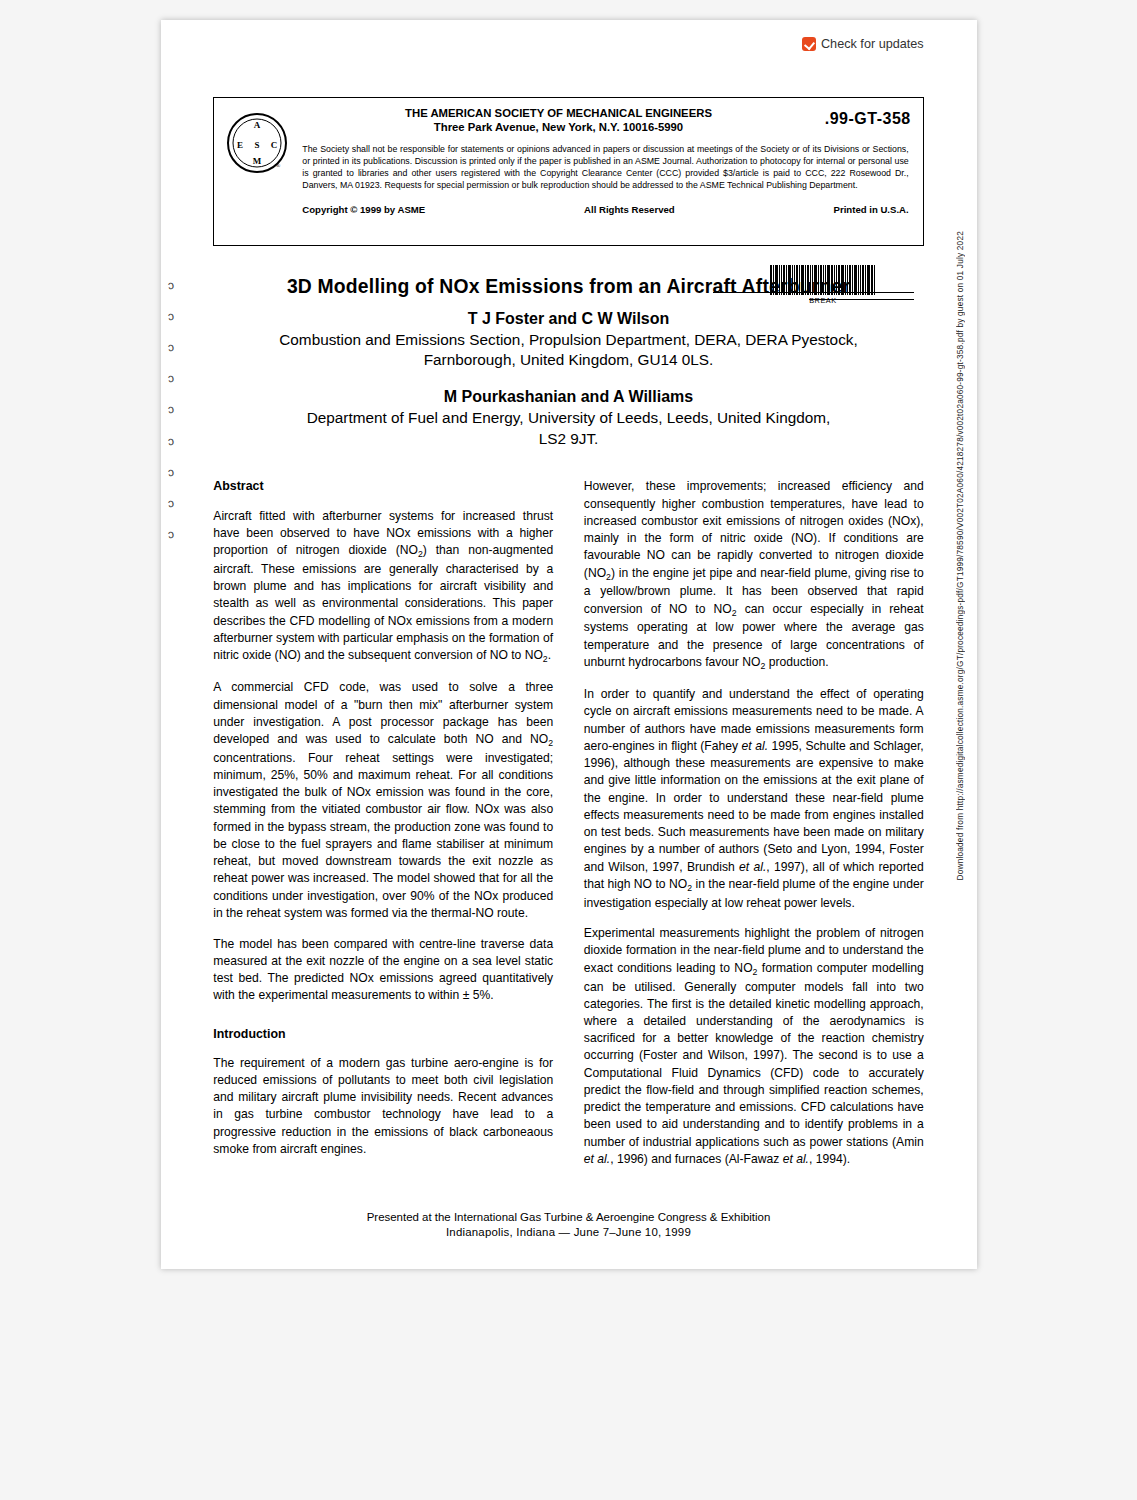Check for updates
A E S C M ®
.99-GT-358
THE AMERICAN SOCIETY OF MECHANICAL ENGINEERS
Three Park Avenue, New York, N.Y. 10016-5990
The Society shall not be responsible for statements or opinions advanced in papers or discussion at meetings of the Society or of its Divisions or Sections, or printed in its publications. Discussion is printed only if the paper is published in an ASME Journal. Authorization to photocopy for internal or personal use is granted to libraries and other users registered with the Copyright Clearance Center (CCC) provided $3/article is paid to CCC, 222 Rosewood Dr., Danvers, MA 01923. Requests for special permission or bulk reproduction should be addressed to the ASME Technical Publishing Department.
Copyright © 1999 by ASME All Rights Reserved Printed in U.S.A.
3D Modelling of NOx Emissions from an Aircraft Afterburner
BREAK
T J Foster and C W Wilson
Combustion and Emissions Section, Propulsion Department, DERA, DERA Pyestock,
Farnborough, United Kingdom, GU14 0LS.
M Pourkashanian and A Williams
Department of Fuel and Energy, University of Leeds, Leeds, United Kingdom,
LS2 9JT.
Abstract
Aircraft fitted with afterburner systems for increased thrust have been observed to have NOx emissions with a higher proportion of nitrogen dioxide (NO2) than non-augmented aircraft. These emissions are generally characterised by a brown plume and has implications for aircraft visibility and stealth as well as environmental considerations. This paper describes the CFD modelling of NOx emissions from a modern afterburner system with particular emphasis on the formation of nitric oxide (NO) and the subsequent conversion of NO to NO2.
A commercial CFD code, was used to solve a three dimensional model of a "burn then mix" afterburner system under investigation. A post processor package has been developed and was used to calculate both NO and NO2 concentrations. Four reheat settings were investigated; minimum, 25%, 50% and maximum reheat. For all conditions investigated the bulk of NOx emission was found in the core, stemming from the vitiated combustor air flow. NOx was also formed in the bypass stream, the production zone was found to be close to the fuel sprayers and flame stabiliser at minimum reheat, but moved downstream towards the exit nozzle as reheat power was increased. The model showed that for all the conditions under investigation, over 90% of the NOx produced in the reheat system was formed via the thermal-NO route.
The model has been compared with centre-line traverse data measured at the exit nozzle of the engine on a sea level static test bed. The predicted NOx emissions agreed quantitatively with the experimental measurements to within ± 5%.
Introduction
The requirement of a modern gas turbine aero-engine is for reduced emissions of pollutants to meet both civil legislation and military aircraft plume invisibility needs. Recent advances in gas turbine combustor technology have lead to a progressive reduction in the emissions of black carboneaous smoke from aircraft engines.
However, these improvements; increased efficiency and consequently higher combustion temperatures, have lead to increased combustor exit emissions of nitrogen oxides (NOx), mainly in the form of nitric oxide (NO). If conditions are favourable NO can be rapidly converted to nitrogen dioxide (NO2) in the engine jet pipe and near-field plume, giving rise to a yellow/brown plume. It has been observed that rapid conversion of NO to NO2 can occur especially in reheat systems operating at low power where the average gas temperature and the presence of large concentrations of unburnt hydrocarbons favour NO2 production.
In order to quantify and understand the effect of operating cycle on aircraft emissions measurements need to be made. A number of authors have made emissions measurements form aero-engines in flight (Fahey et al. 1995, Schulte and Schlager, 1996), although these measurements are expensive to make and give little information on the emissions at the exit plane of the engine. In order to understand these near-field plume effects measurements need to be made from engines installed on test beds. Such measurements have been made on military engines by a number of authors (Seto and Lyon, 1994, Foster and Wilson, 1997, Brundish et al., 1997), all of which reported that high NO to NO2 in the near-field plume of the engine under investigation especially at low reheat power levels.
Experimental measurements highlight the problem of nitrogen dioxide formation in the near-field plume and to understand the exact conditions leading to NO2 formation computer modelling can be utilised. Generally computer models fall into two categories. The first is the detailed kinetic modelling approach, where a detailed understanding of the aerodynamics is sacrificed for a better knowledge of the reaction chemistry occurring (Foster and Wilson, 1997). The second is to use a Computational Fluid Dynamics (CFD) code to accurately predict the flow-field and through simplified reaction schemes, predict the temperature and emissions. CFD calculations have been used to aid understanding and to identify problems in a number of industrial applications such as power stations (Amin et al., 1996) and furnaces (Al-Fawaz et al., 1994).
Presented at the International Gas Turbine & Aeroengine Congress & Exhibition
Indianapolis, Indiana — June 7–June 10, 1999
Downloaded from http://asmedigitalcollection.asme.org/GT/proceedings-pdf/GT1999/78590/V002T02A060/4218278/v002t02a060-99-gt-358.pdf by guest on 01 July 2022
ɔ
ɔ
ɔ
ɔ
ɔ
ɔ
ɔ
ɔ
ɔ